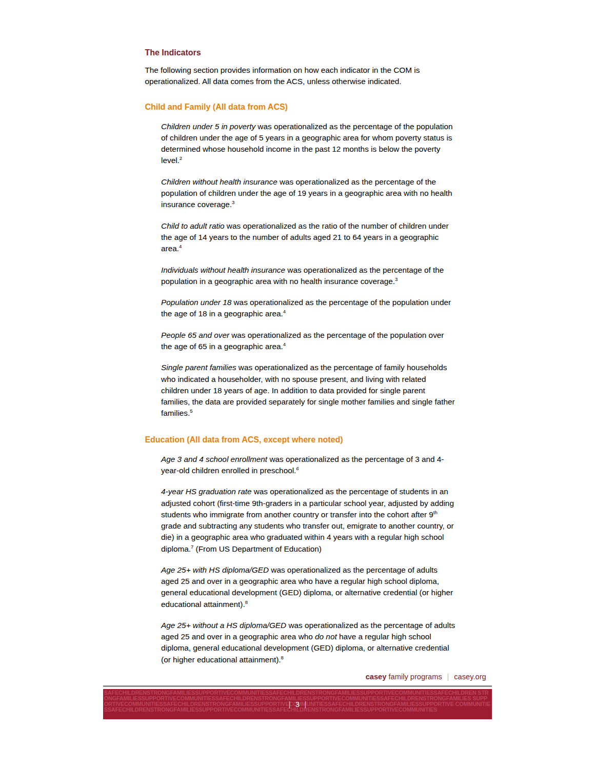The Indicators
The following section provides information on how each indicator in the COM is operationalized. All data comes from the ACS, unless otherwise indicated.
Child and Family (All data from ACS)
Children under 5 in poverty was operationalized as the percentage of the population of children under the age of 5 years in a geographic area for whom poverty status is determined whose household income in the past 12 months is below the poverty level.2
Children without health insurance was operationalized as the percentage of the population of children under the age of 19 years in a geographic area with no health insurance coverage.3
Child to adult ratio was operationalized as the ratio of the number of children under the age of 14 years to the number of adults aged 21 to 64 years in a geographic area.4
Individuals without health insurance was operationalized as the percentage of the population in a geographic area with no health insurance coverage.3
Population under 18 was operationalized as the percentage of the population under the age of 18 in a geographic area.4
People 65 and over was operationalized as the percentage of the population over the age of 65 in a geographic area.4
Single parent families was operationalized as the percentage of family households who indicated a householder, with no spouse present, and living with related children under 18 years of age. In addition to data provided for single parent families, the data are provided separately for single mother families and single father families.5
Education (All data from ACS, except where noted)
Age 3 and 4 school enrollment was operationalized as the percentage of 3 and 4-year-old children enrolled in preschool.6
4-year HS graduation rate was operationalized as the percentage of students in an adjusted cohort (first-time 9th-graders in a particular school year, adjusted by adding students who immigrate from another country or transfer into the cohort after 9th grade and subtracting any students who transfer out, emigrate to another country, or die) in a geographic area who graduated within 4 years with a regular high school diploma.7 (From US Department of Education)
Age 25+ with HS diploma/GED was operationalized as the percentage of adults aged 25 and over in a geographic area who have a regular high school diploma, general educational development (GED) diploma, or alternative credential (or higher educational attainment).8
Age 25+ without a HS diploma/GED was operationalized as the percentage of adults aged 25 and over in a geographic area who do not have a regular high school diploma, general educational development (GED) diploma, or alternative credential (or higher educational attainment).8
casey family programs | casey.org
SAFECHILDRENSTRONGFAMILIESSUPPORTIVECOMMUNITIESSAFECHILDRENSTRONGFAMILIESSUPPORTIVECOMMUNITIESSAFECHILDREN STRONGFAMILIESSUPPORTIVECOMMUNITIESSAFECHILDRENSTRONGFAMILIESSUPPORTIVECOMMUNITIESSAFECHILDRENSTRONGFAMILIES SUPPORTIVECOMMUNITIESSAFECHILDRENSTRONGFAMILIESSUPPORTIVECOMMUNITIESSAFECHILDRENSTRONGFAMILIESSUPPORTIVE COMMUNITIESSAFECHILDRENSTRONGFAMILIESSUPPORTIVECOMMUNITIESSAFECHILDRENSTRONGFAMILIESSUPPORTIVECOMMUNITIES
|3|